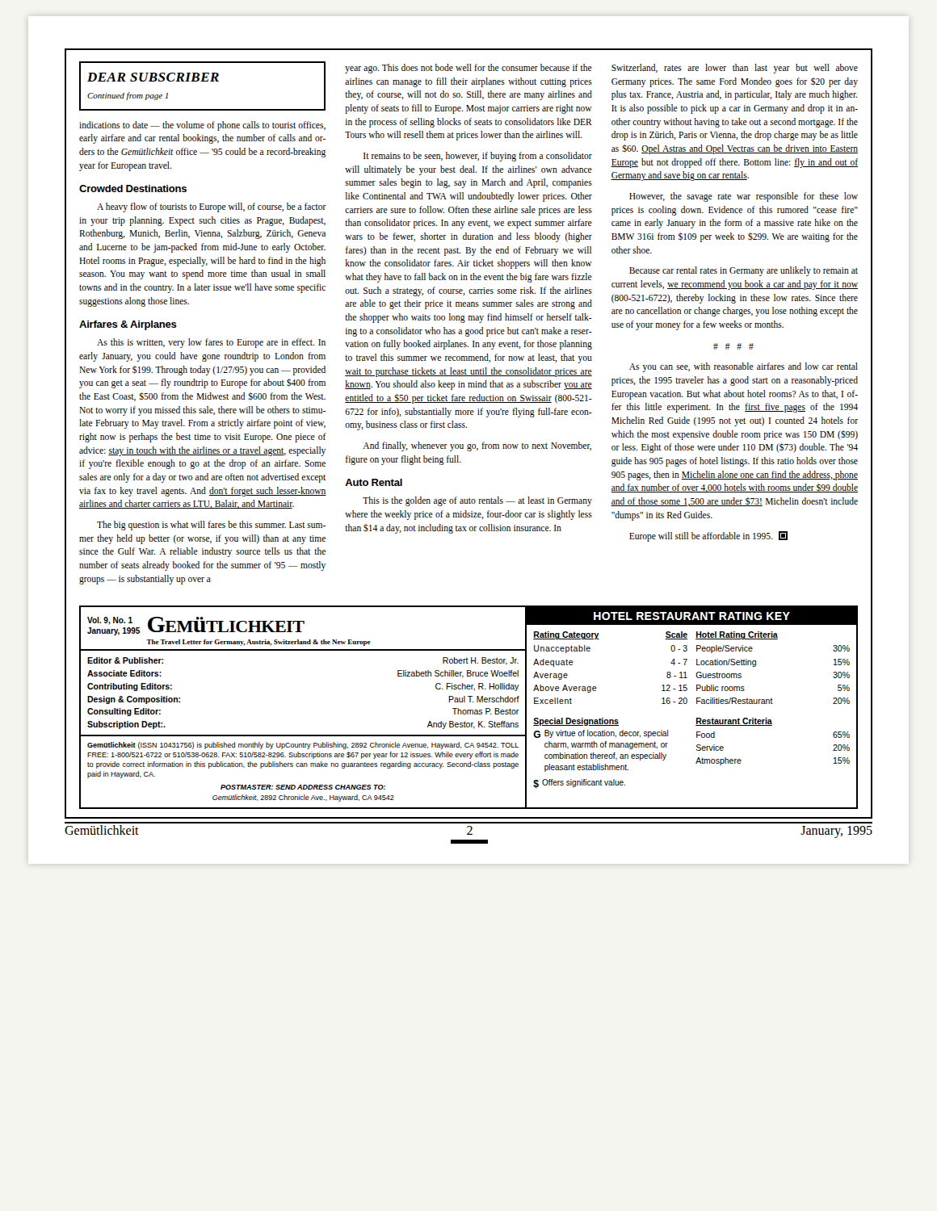DEAR SUBSCRIBER
Continued from page 1
indications to date — the volume of phone calls to tourist offices, early airfare and car rental bookings, the number of calls and orders to the Gemütlichkeit office — '95 could be a record-breaking year for European travel.
Crowded Destinations
A heavy flow of tourists to Europe will, of course, be a factor in your trip planning. Expect such cities as Prague, Budapest, Rothenburg, Munich, Berlin, Vienna, Salzburg, Zürich, Geneva and Lucerne to be jam-packed from mid-June to early October. Hotel rooms in Prague, especially, will be hard to find in the high season. You may want to spend more time than usual in small towns and in the country. In a later issue we'll have some specific suggestions along those lines.
Airfares & Airplanes
As this is written, very low fares to Europe are in effect. In early January, you could have gone roundtrip to London from New York for $199. Through today (1/27/95) you can — provided you can get a seat — fly roundtrip to Europe for about $400 from the East Coast, $500 from the Midwest and $600 from the West. Not to worry if you missed this sale, there will be others to stimulate February to May travel. From a strictly airfare point of view, right now is perhaps the best time to visit Europe. One piece of advice: stay in touch with the airlines or a travel agent, especially if you're flexible enough to go at the drop of an airfare. Some sales are only for a day or two and are often not advertised except via fax to key travel agents. And don't forget such lesser-known airlines and charter carriers as LTU, Balair, and Martinair.
The big question is what will fares be this summer. Last summer they held up better (or worse, if you will) than at any time since the Gulf War. A reliable industry source tells us that the number of seats already booked for the summer of '95 — mostly groups — is substantially up over a
year ago. This does not bode well for the consumer because if the airlines can manage to fill their airplanes without cutting prices they, of course, will not do so. Still, there are many airlines and plenty of seats to fill to Europe. Most major carriers are right now in the process of selling blocks of seats to consolidators like DER Tours who will resell them at prices lower than the airlines will.
It remains to be seen, however, if buying from a consolidator will ultimately be your best deal. If the airlines' own advance summer sales begin to lag, say in March and April, companies like Continental and TWA will undoubtedly lower prices. Other carriers are sure to follow. Often these airline sale prices are less than consolidator prices. In any event, we expect summer airfare wars to be fewer, shorter in duration and less bloody (higher fares) than in the recent past. By the end of February we will know the consolidator fares. Air ticket shoppers will then know what they have to fall back on in the event the big fare wars fizzle out. Such a strategy, of course, carries some risk. If the airlines are able to get their price it means summer sales are strong and the shopper who waits too long may find himself or herself talking to a consolidator who has a good price but can't make a reservation on fully booked airplanes. In any event, for those planning to travel this summer we recommend, for now at least, that you wait to purchase tickets at least until the consolidator prices are known. You should also keep in mind that as a subscriber you are entitled to a $50 per ticket fare reduction on Swissair (800-521-6722 for info), substantially more if you're flying full-fare economy, business class or first class.
And finally, whenever you go, from now to next November, figure on your flight being full.
Auto Rental
This is the golden age of auto rentals — at least in Germany where the weekly price of a midsize, four-door car is slightly less than $14 a day, not including tax or collision insurance. In
Switzerland, rates are lower than last year but well above Germany prices. The same Ford Mondeo goes for $20 per day plus tax. France, Austria and, in particular, Italy are much higher. It is also possible to pick up a car in Germany and drop it in another country without having to take out a second mortgage. If the drop is in Zürich, Paris or Vienna, the drop charge may be as little as $60. Opel Astras and Opel Vectras can be driven into Eastern Europe but not dropped off there. Bottom line: fly in and out of Germany and save big on car rentals.
However, the savage rate war responsible for these low prices is cooling down. Evidence of this rumored "cease fire" came in early January in the form of a massive rate hike on the BMW 316i from $109 per week to $299. We are waiting for the other shoe.
Because car rental rates in Germany are unlikely to remain at current levels, we recommend you book a car and pay for it now (800-521-6722), thereby locking in these low rates. Since there are no cancellation or change charges, you lose nothing except the use of your money for a few weeks or months.
# # # #
As you can see, with reasonable airfares and low car rental prices, the 1995 traveler has a good start on a reasonably-priced European vacation. But what about hotel rooms? As to that, I offer this little experiment. In the first five pages of the 1994 Michelin Red Guide (1995 not yet out) I counted 24 hotels for which the most expensive double room price was 150 DM ($99) or less. Eight of those were under 110 DM ($73) double. The '94 guide has 905 pages of hotel listings. If this ratio holds over those 905 pages, then in Michelin alone one can find the address, phone and fax number of over 4,000 hotels with rooms under $99 double and of those some 1,500 are under $73! Michelin doesn't include "dumps" in its Red Guides.
Europe will still be affordable in 1995.
Vol. 9, No. 1
January, 1995
GEMüTLICHKEIT
The Travel Letter for Germany, Austria, Switzerland & the New Europe
Editor & Publisher: Robert H. Bestor, Jr.
Associate Editors: Elizabeth Schiller, Bruce Woelfel
Contributing Editors: C. Fischer, R. Holliday
Design & Composition: Paul T. Merschdorf
Consulting Editor: Thomas P. Bestor
Subscription Dept:. Andy Bestor, K. Steffans
Gemütlichkeit (ISSN 10431756) is published monthly by UpCountry Publishing, 2892 Chronicle Avenue, Hayward, CA 94542. TOLL FREE: 1-800/521-6722 or 510/538-0628. FAX: 510/582-8296. Subscriptions are $67 per year for 12 issues. While every effort is made to provide correct information in this publication, the publishers can make no guarantees regarding accuracy. Second-class postage paid in Hayward, CA.
POSTMASTER: SEND ADDRESS CHANGES TO:
Gemütlichkeit, 2892 Chronicle Ave., Hayward, CA 94542
HOTEL RESTAURANT RATING KEY
Rating Category Scale
Unacceptable 0 - 3
Adequate 4 - 7
Average 8 - 11
Above Average 12 - 15
Excellent 16 - 20
Hotel Rating Criteria
People/Service 30%
Location/Setting 15%
Guestrooms 30%
Public rooms 5%
Facilities/Restaurant 20%
Special Designations
G By virtue of location, decor, special charm, warmth of management, or combination thereof, an especially pleasant establishment.
$ Offers significant value.
Restaurant Criteria
Food 65%
Service 20%
Atmosphere 15%
Gemütlichkeit
2
January, 1995